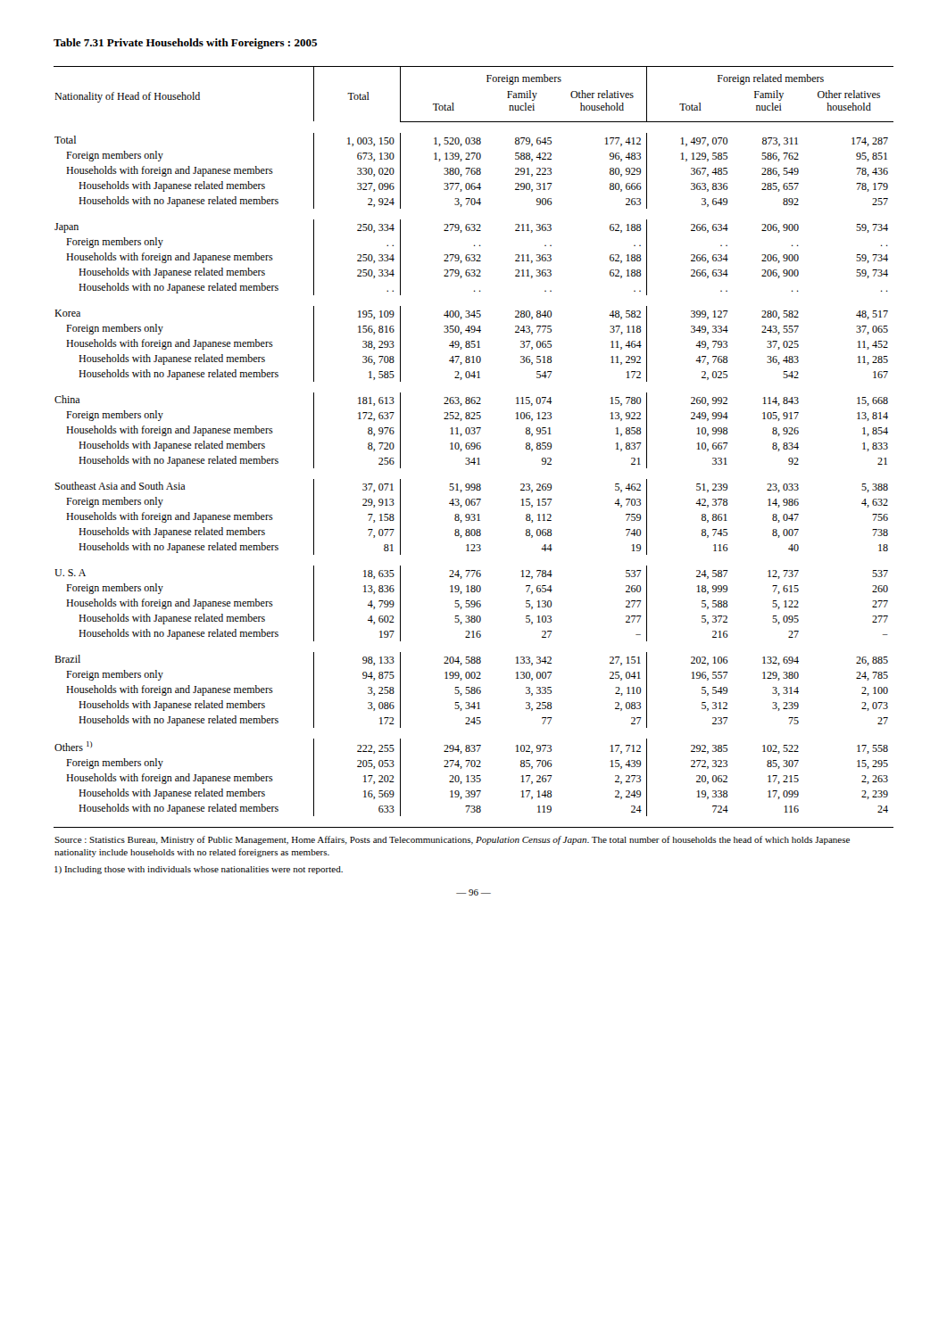Table 7.31 Private Households with Foreigners : 2005
| Nationality of Head of Household | Total | Foreign members | Foreign related members |
| --- | --- | --- | --- |
| Total | Family nuclei | Other relatives household | Total | Family nuclei | Other relatives household |
| Total | 1, 003, 150 | 1, 520, 038 | 879, 645 | 177, 412 | 1, 497, 070 | 873, 311 | 174, 287 |
| Foreign members only | 673, 130 | 1, 139, 270 | 588, 422 | 96, 483 | 1, 129, 585 | 586, 762 | 95, 851 |
| Households with foreign and Japanese members | 330, 020 | 380, 768 | 291, 223 | 80, 929 | 367, 485 | 286, 549 | 78, 436 |
| Households with Japanese related members | 327, 096 | 377, 064 | 290, 317 | 80, 666 | 363, 836 | 285, 657 | 78, 179 |
| Households with no Japanese related members | 2, 924 | 3, 704 | 906 | 263 | 3, 649 | 892 | 257 |
| Japan | 250, 334 | 279, 632 | 211, 363 | 62, 188 | 266, 634 | 206, 900 | 59, 734 |
| Foreign members only | . . | . . | . . | . . | . . | . . | . . |
| Households with foreign and Japanese members | 250, 334 | 279, 632 | 211, 363 | 62, 188 | 266, 634 | 206, 900 | 59, 734 |
| Households with Japanese related members | 250, 334 | 279, 632 | 211, 363 | 62, 188 | 266, 634 | 206, 900 | 59, 734 |
| Households with no Japanese related members | . . | . . | . . | . . | . . | . . | . . |
| Korea | 195, 109 | 400, 345 | 280, 840 | 48, 582 | 399, 127 | 280, 582 | 48, 517 |
| Foreign members only | 156, 816 | 350, 494 | 243, 775 | 37, 118 | 349, 334 | 243, 557 | 37, 065 |
| Households with foreign and Japanese members | 38, 293 | 49, 851 | 37, 065 | 11, 464 | 49, 793 | 37, 025 | 11, 452 |
| Households with Japanese related members | 36, 708 | 47, 810 | 36, 518 | 11, 292 | 47, 768 | 36, 483 | 11, 285 |
| Households with no Japanese related members | 1, 585 | 2, 041 | 547 | 172 | 2, 025 | 542 | 167 |
| China | 181, 613 | 263, 862 | 115, 074 | 15, 780 | 260, 992 | 114, 843 | 15, 668 |
| Foreign members only | 172, 637 | 252, 825 | 106, 123 | 13, 922 | 249, 994 | 105, 917 | 13, 814 |
| Households with foreign and Japanese members | 8, 976 | 11, 037 | 8, 951 | 1, 858 | 10, 998 | 8, 926 | 1, 854 |
| Households with Japanese related members | 8, 720 | 10, 696 | 8, 859 | 1, 837 | 10, 667 | 8, 834 | 1, 833 |
| Households with no Japanese related members | 256 | 341 | 92 | 21 | 331 | 92 | 21 |
| Southeast Asia and South Asia | 37, 071 | 51, 998 | 23, 269 | 5, 462 | 51, 239 | 23, 033 | 5, 388 |
| Foreign members only | 29, 913 | 43, 067 | 15, 157 | 4, 703 | 42, 378 | 14, 986 | 4, 632 |
| Households with foreign and Japanese members | 7, 158 | 8, 931 | 8, 112 | 759 | 8, 861 | 8, 047 | 756 |
| Households with Japanese related members | 7, 077 | 8, 808 | 8, 068 | 740 | 8, 745 | 8, 007 | 738 |
| Households with no Japanese related members | 81 | 123 | 44 | 19 | 116 | 40 | 18 |
| U. S. A | 18, 635 | 24, 776 | 12, 784 | 537 | 24, 587 | 12, 737 | 537 |
| Foreign members only | 13, 836 | 19, 180 | 7, 654 | 260 | 18, 999 | 7, 615 | 260 |
| Households with foreign and Japanese members | 4, 799 | 5, 596 | 5, 130 | 277 | 5, 588 | 5, 122 | 277 |
| Households with Japanese related members | 4, 602 | 5, 380 | 5, 103 | 277 | 5, 372 | 5, 095 | 277 |
| Households with no Japanese related members | 197 | 216 | 27 | − | 216 | 27 | − |
| Brazil | 98, 133 | 204, 588 | 133, 342 | 27, 151 | 202, 106 | 132, 694 | 26, 885 |
| Foreign members only | 94, 875 | 199, 002 | 130, 007 | 25, 041 | 196, 557 | 129, 380 | 24, 785 |
| Households with foreign and Japanese members | 3, 258 | 5, 586 | 3, 335 | 2, 110 | 5, 549 | 3, 314 | 2, 100 |
| Households with Japanese related members | 3, 086 | 5, 341 | 3, 258 | 2, 083 | 5, 312 | 3, 239 | 2, 073 |
| Households with no Japanese related members | 172 | 245 | 77 | 27 | 237 | 75 | 27 |
| Others 1) | 222, 255 | 294, 837 | 102, 973 | 17, 712 | 292, 385 | 102, 522 | 17, 558 |
| Foreign members only | 205, 053 | 274, 702 | 85, 706 | 15, 439 | 272, 323 | 85, 307 | 15, 295 |
| Households with foreign and Japanese members | 17, 202 | 20, 135 | 17, 267 | 2, 273 | 20, 062 | 17, 215 | 2, 263 |
| Households with Japanese related members | 16, 569 | 19, 397 | 17, 148 | 2, 249 | 19, 338 | 17, 099 | 2, 239 |
| Households with no Japanese related members | 633 | 738 | 119 | 24 | 724 | 116 | 24 |
| Source : Statistics Bureau, Ministry of Public Management, Home Affairs, Posts and Telecommunications, Population Census of Japan . The total number of households the head of which holds Japanese nationality include households with no related foreigners as members. |
1) Including those with individuals whose nationalities were not reported.
— 96 —